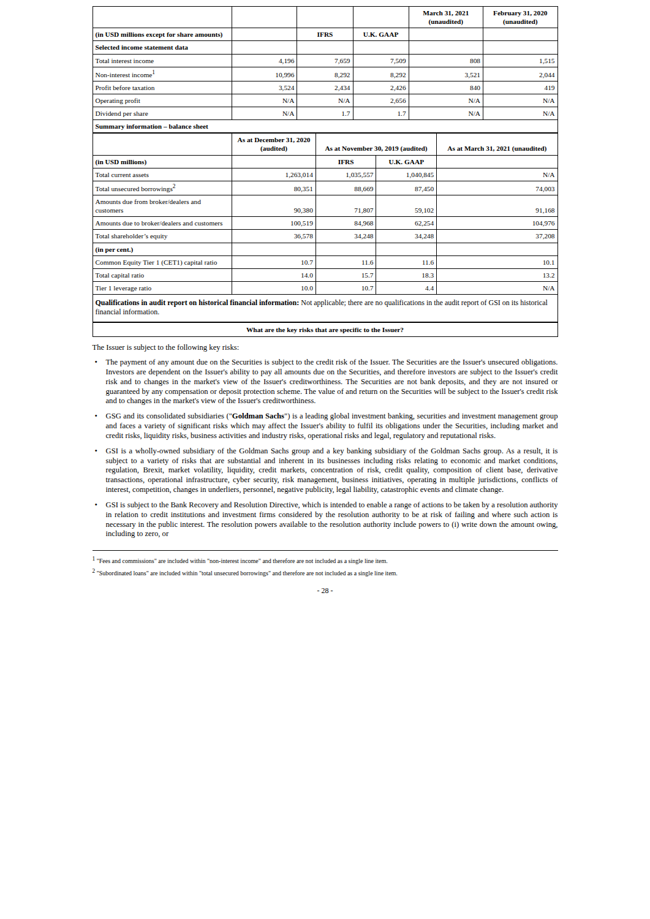| | | | | March 31, 2021 (unaudited) | February 31, 2020 (unaudited) |
| (in USD millions except for share amounts) | | IFRS | U.K. GAAP | | |
| Selected income statement data | | | | | |
| Total interest income | 4,196 | 7,659 | 7,509 | 808 | 1,515 |
| Non-interest income 1 | 10,996 | 8,292 | 8,292 | 3,521 | 2,044 |
| Profit before taxation | 3,524 | 2,434 | 2,426 | 840 | 419 |
| Operating profit | N/A | N/A | 2,656 | N/A | N/A |
| Dividend per share | N/A | 1.7 | 1.7 | N/A | N/A |
| Summary information – balance sheet |
| | As at December 31, 2020 (audited) | As at November 30, 2019 (audited) | As at March 31, 2021 (unaudited) |
| (in USD millions) | | IFRS | U.K. GAAP | |
| Total current assets | 1,263,014 | 1,035,557 | 1,040,845 | N/A |
| Total unsecured borrowings 2 | 80,351 | 88,669 | 87,450 | 74,003 |
| Amounts due from broker/dealers and customers | 90,380 | 71,807 | 59,102 | 91,168 |
| Amounts due to broker/dealers and customers | 100,519 | 84,968 | 62,254 | 104,976 |
| Total shareholder’s equity | 36,578 | 34,248 | 34,248 | 37,208 |
| (in per cent.) | | | | |
| Common Equity Tier 1 (CET1) capital ratio | 10.7 | 11.6 | 11.6 | 10.1 |
| Total capital ratio | 14.0 | 15.7 | 18.3 | 13.2 |
| Tier 1 leverage ratio | 10.0 | 10.7 | 4.4 | N/A |
Qualifications in audit report on historical financial information: Not applicable; there are no qualifications in the audit report of GSI on its historical financial information.
| What are the key risks that are specific to the Issuer? |
The Issuer is subject to the following key risks:
The payment of any amount due on the Securities is subject to the credit risk of the Issuer. The Securities are the Issuer's unsecured obligations. Investors are dependent on the Issuer's ability to pay all amounts due on the Securities, and therefore investors are subject to the Issuer's credit risk and to changes in the market's view of the Issuer's creditworthiness. The Securities are not bank deposits, and they are not insured or guaranteed by any compensation or deposit protection scheme. The value of and return on the Securities will be subject to the Issuer's credit risk and to changes in the market's view of the Issuer's creditworthiness.
GSG and its consolidated subsidiaries ("Goldman Sachs") is a leading global investment banking, securities and investment management group and faces a variety of significant risks which may affect the Issuer's ability to fulfil its obligations under the Securities, including market and credit risks, liquidity risks, business activities and industry risks, operational risks and legal, regulatory and reputational risks.
GSI is a wholly-owned subsidiary of the Goldman Sachs group and a key banking subsidiary of the Goldman Sachs group. As a result, it is subject to a variety of risks that are substantial and inherent in its businesses including risks relating to economic and market conditions, regulation, Brexit, market volatility, liquidity, credit markets, concentration of risk, credit quality, composition of client base, derivative transactions, operational infrastructure, cyber security, risk management, business initiatives, operating in multiple jurisdictions, conflicts of interest, competition, changes in underliers, personnel, negative publicity, legal liability, catastrophic events and climate change.
GSI is subject to the Bank Recovery and Resolution Directive, which is intended to enable a range of actions to be taken by a resolution authority in relation to credit institutions and investment firms considered by the resolution authority to be at risk of failing and where such action is necessary in the public interest. The resolution powers available to the resolution authority include powers to (i) write down the amount owing, including to zero, or
1 "Fees and commissions" are included within "non-interest income" and therefore are not included as a single line item.
2 "Subordinated loans" are included within "total unsecured borrowings" and therefore are not included as a single line item.
- 28 -